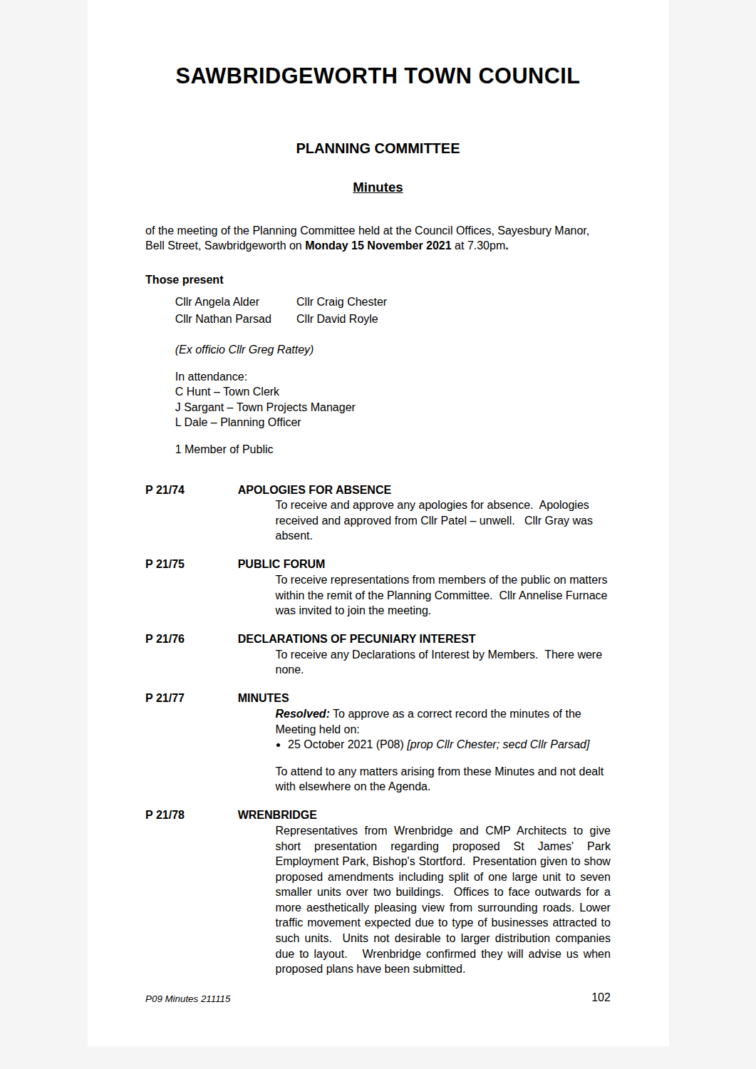SAWBRIDGEWORTH TOWN COUNCIL
PLANNING COMMITTEE
Minutes
of the meeting of the Planning Committee held at the Council Offices, Sayesbury Manor, Bell Street, Sawbridgeworth on Monday 15 November 2021 at 7.30pm.
Those present
| Cllr Angela Alder | Cllr Craig Chester |
| Cllr Nathan Parsad | Cllr David Royle |
(Ex officio Cllr Greg Rattey)
In attendance:
C Hunt – Town Clerk
J Sargant – Town Projects Manager
L Dale – Planning Officer
1 Member of Public
P 21/74
APOLOGIES FOR ABSENCE
To receive and approve any apologies for absence. Apologies received and approved from Cllr Patel – unwell. Cllr Gray was absent.
P 21/75
PUBLIC FORUM
To receive representations from members of the public on matters within the remit of the Planning Committee. Cllr Annelise Furnace was invited to join the meeting.
P 21/76
DECLARATIONS OF PECUNIARY INTEREST
To receive any Declarations of Interest by Members. There were none.
P 21/77
MINUTES
Resolved: To approve as a correct record the minutes of the Meeting held on:
25 October 2021 (P08) [prop Cllr Chester; secd Cllr Parsad]
To attend to any matters arising from these Minutes and not dealt with elsewhere on the Agenda.
P 21/78
WRENBRIDGE
Representatives from Wrenbridge and CMP Architects to give short presentation regarding proposed St James' Park Employment Park, Bishop's Stortford. Presentation given to show proposed amendments including split of one large unit to seven smaller units over two buildings. Offices to face outwards for a more aesthetically pleasing view from surrounding roads. Lower traffic movement expected due to type of businesses attracted to such units. Units not desirable to larger distribution companies due to layout. Wrenbridge confirmed they will advise us when proposed plans have been submitted.
P09 Minutes 211115
102